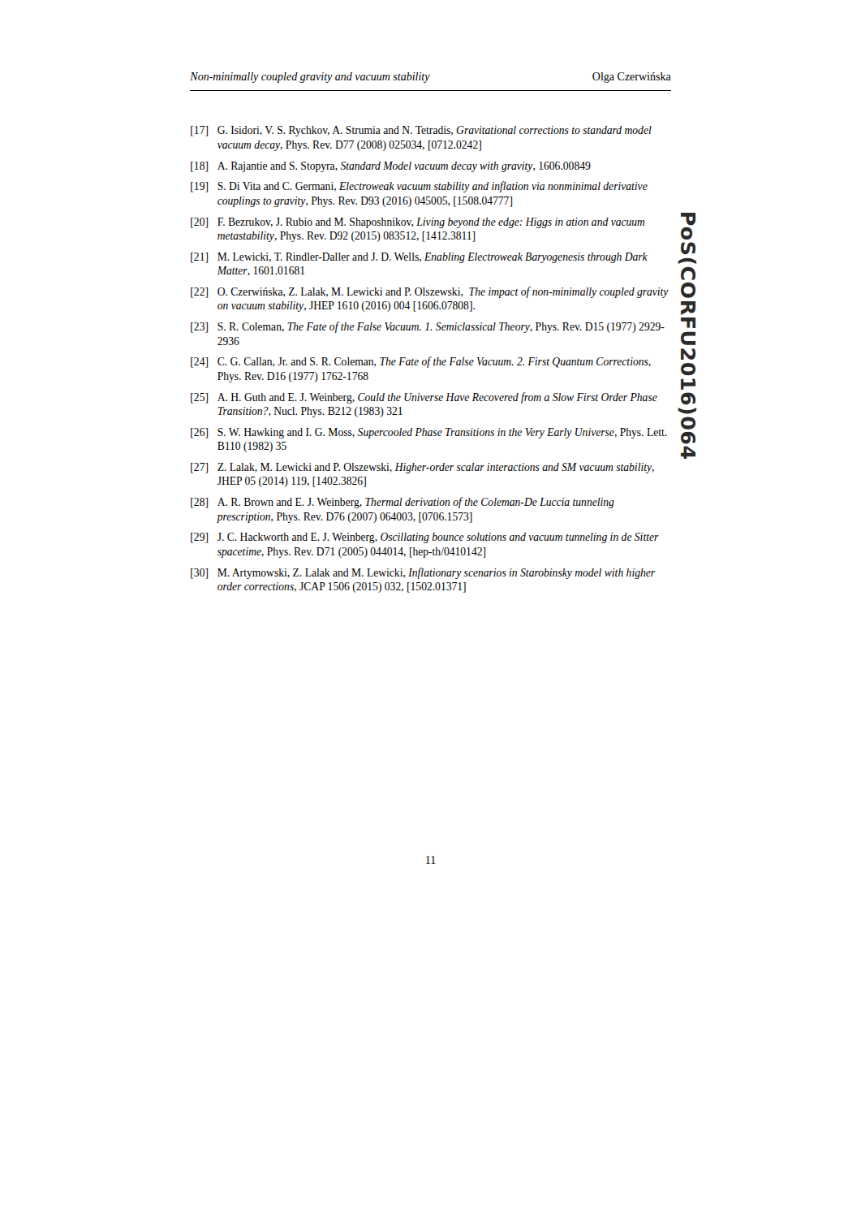Non-minimally coupled gravity and vacuum stability Olga Czerwińska
PoS(CORFU2016)064
[17] G. Isidori, V. S. Rychkov, A. Strumia and N. Tetradis, Gravitational corrections to standard model vacuum decay, Phys. Rev. D77 (2008) 025034, [0712.0242]
[18] A. Rajantie and S. Stopyra, Standard Model vacuum decay with gravity, 1606.00849
[19] S. Di Vita and C. Germani, Electroweak vacuum stability and inflation via nonminimal derivative couplings to gravity, Phys. Rev. D93 (2016) 045005, [1508.04777]
[20] F. Bezrukov, J. Rubio and M. Shaposhnikov, Living beyond the edge: Higgs in ation and vacuum metastability, Phys. Rev. D92 (2015) 083512, [1412.3811]
[21] M. Lewicki, T. Rindler-Daller and J. D. Wells, Enabling Electroweak Baryogenesis through Dark Matter, 1601.01681
[22] O. Czerwińska, Z. Lalak, M. Lewicki and P. Olszewski, The impact of non-minimally coupled gravity on vacuum stability, JHEP 1610 (2016) 004 [1606.07808].
[23] S. R. Coleman, The Fate of the False Vacuum. 1. Semiclassical Theory, Phys. Rev. D15 (1977) 2929-2936
[24] C. G. Callan, Jr. and S. R. Coleman, The Fate of the False Vacuum. 2. First Quantum Corrections, Phys. Rev. D16 (1977) 1762-1768
[25] A. H. Guth and E. J. Weinberg, Could the Universe Have Recovered from a Slow First Order Phase Transition?, Nucl. Phys. B212 (1983) 321
[26] S. W. Hawking and I. G. Moss, Supercooled Phase Transitions in the Very Early Universe, Phys. Lett. B110 (1982) 35
[27] Z. Lalak, M. Lewicki and P. Olszewski, Higher-order scalar interactions and SM vacuum stability, JHEP 05 (2014) 119, [1402.3826]
[28] A. R. Brown and E. J. Weinberg, Thermal derivation of the Coleman-De Luccia tunneling prescription, Phys. Rev. D76 (2007) 064003, [0706.1573]
[29] J. C. Hackworth and E. J. Weinberg, Oscillating bounce solutions and vacuum tunneling in de Sitter spacetime, Phys. Rev. D71 (2005) 044014, [hep-th/0410142]
[30] M. Artymowski, Z. Lalak and M. Lewicki, Inflationary scenarios in Starobinsky model with higher order corrections, JCAP 1506 (2015) 032, [1502.01371]
11